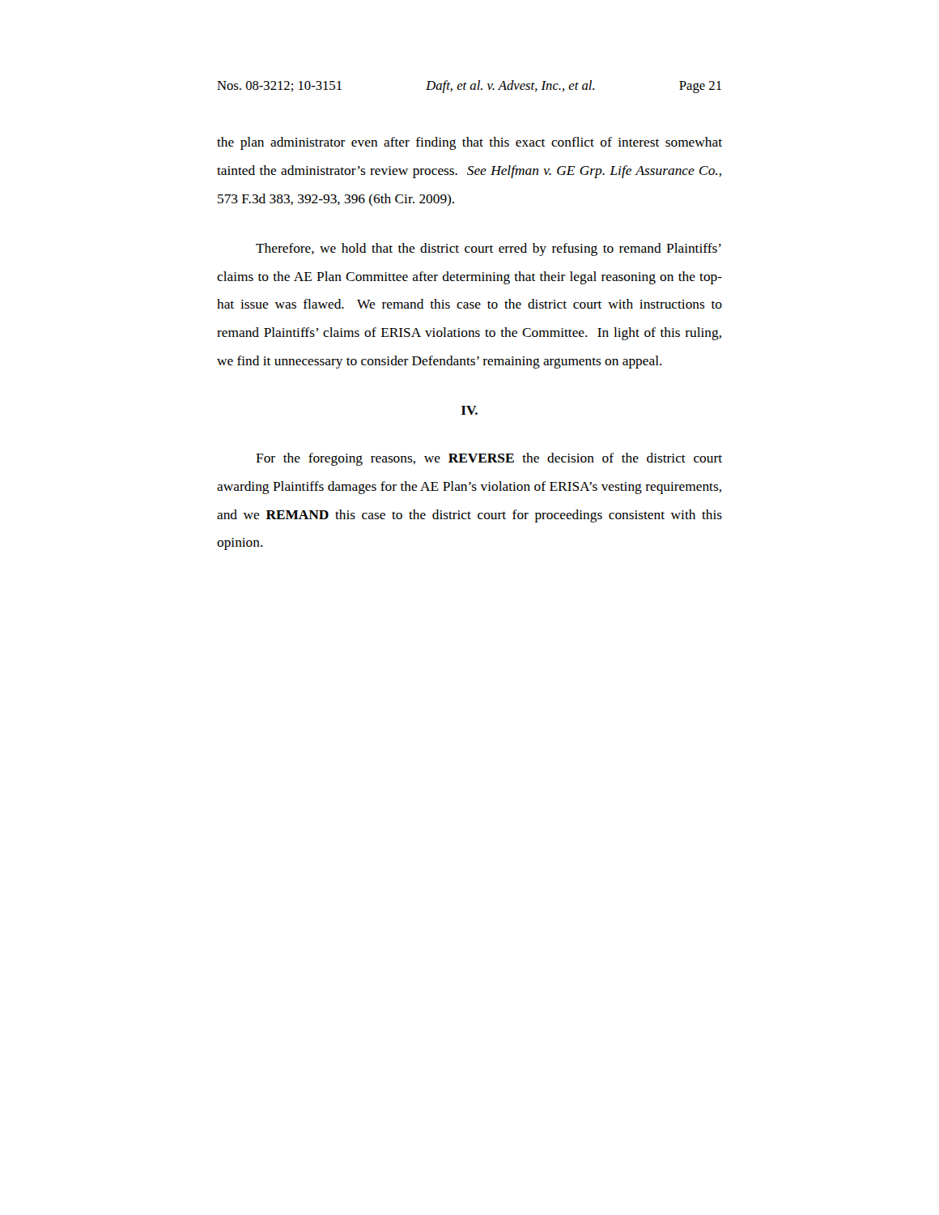Nos. 08-3212; 10-3151 Daft, et al. v. Advest, Inc., et al. Page 21
the plan administrator even after finding that this exact conflict of interest somewhat tainted the administrator’s review process. See Helfman v. GE Grp. Life Assurance Co., 573 F.3d 383, 392-93, 396 (6th Cir. 2009).
Therefore, we hold that the district court erred by refusing to remand Plaintiffs’ claims to the AE Plan Committee after determining that their legal reasoning on the top-hat issue was flawed. We remand this case to the district court with instructions to remand Plaintiffs’ claims of ERISA violations to the Committee. In light of this ruling, we find it unnecessary to consider Defendants’ remaining arguments on appeal.
IV.
For the foregoing reasons, we REVERSE the decision of the district court awarding Plaintiffs damages for the AE Plan’s violation of ERISA’s vesting requirements, and we REMAND this case to the district court for proceedings consistent with this opinion.